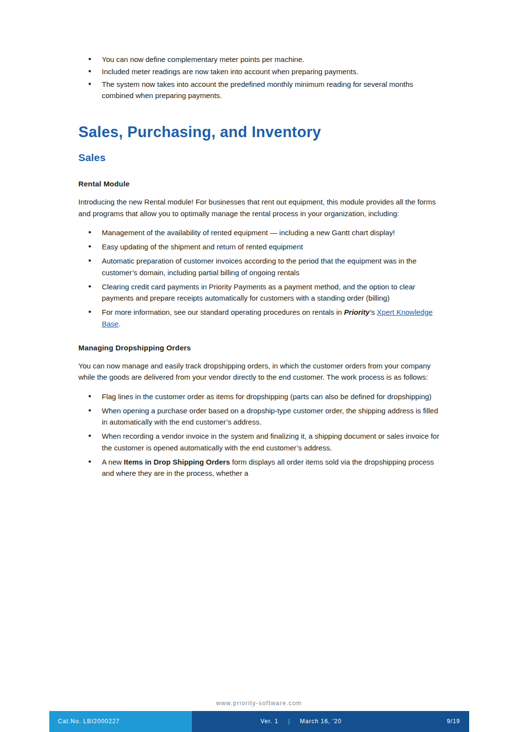You can now define complementary meter points per machine.
Included meter readings are now taken into account when preparing payments.
The system now takes into account the predefined monthly minimum reading for several months combined when preparing payments.
Sales, Purchasing, and Inventory
Sales
Rental Module
Introducing the new Rental module! For businesses that rent out equipment, this module provides all the forms and programs that allow you to optimally manage the rental process in your organization, including:
Management of the availability of rented equipment — including a new Gantt chart display!
Easy updating of the shipment and return of rented equipment
Automatic preparation of customer invoices according to the period that the equipment was in the customer’s domain, including partial billing of ongoing rentals
Clearing credit card payments in Priority Payments as a payment method, and the option to clear payments and prepare receipts automatically for customers with a standing order (billing)
For more information, see our standard operating procedures on rentals in Priority’s Xpert Knowledge Base.
Managing Dropshipping Orders
You can now manage and easily track dropshipping orders, in which the customer orders from your company while the goods are delivered from your vendor directly to the end customer. The work process is as follows:
Flag lines in the customer order as items for dropshipping (parts can also be defined for dropshipping)
When opening a purchase order based on a dropship-type customer order, the shipping address is filled in automatically with the end customer’s address.
When recording a vendor invoice in the system and finalizing it, a shipping document or sales invoice for the customer is opened automatically with the end customer’s address.
A new Items in Drop Shipping Orders form displays all order items sold via the dropshipping process and where they are in the process, whether a
www.priority-software.com
Cat.No. LBI2000227
Ver. 1|March 16, '20
9/19